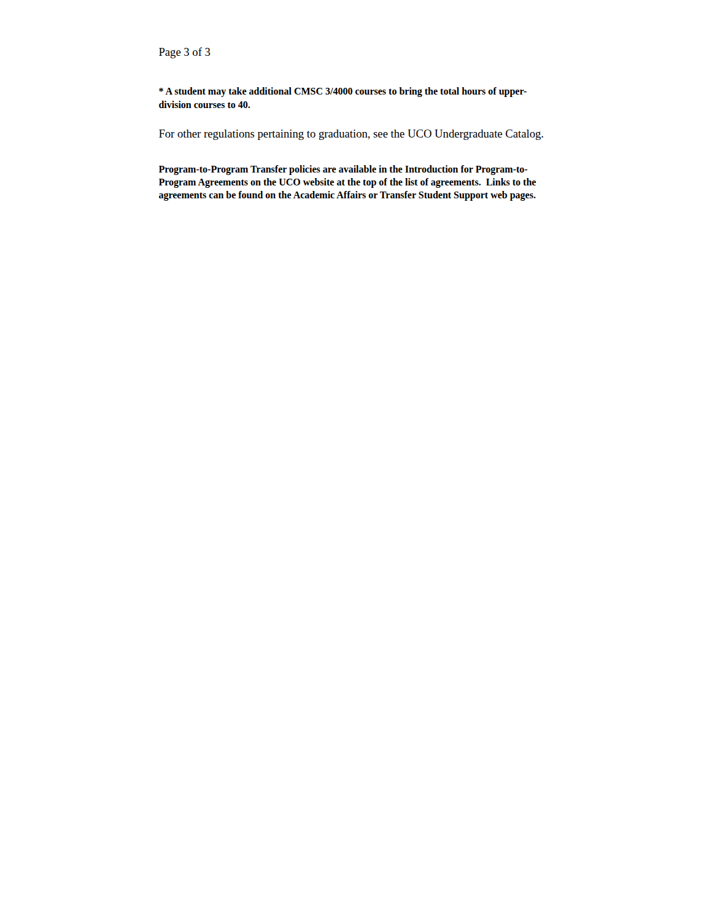Page 3 of 3
* A student may take additional CMSC 3/4000 courses to bring the total hours of upper-division courses to 40.
For other regulations pertaining to graduation, see the UCO Undergraduate Catalog.
Program-to-Program Transfer policies are available in the Introduction for Program-to-Program Agreements on the UCO website at the top of the list of agreements. Links to the agreements can be found on the Academic Affairs or Transfer Student Support web pages.